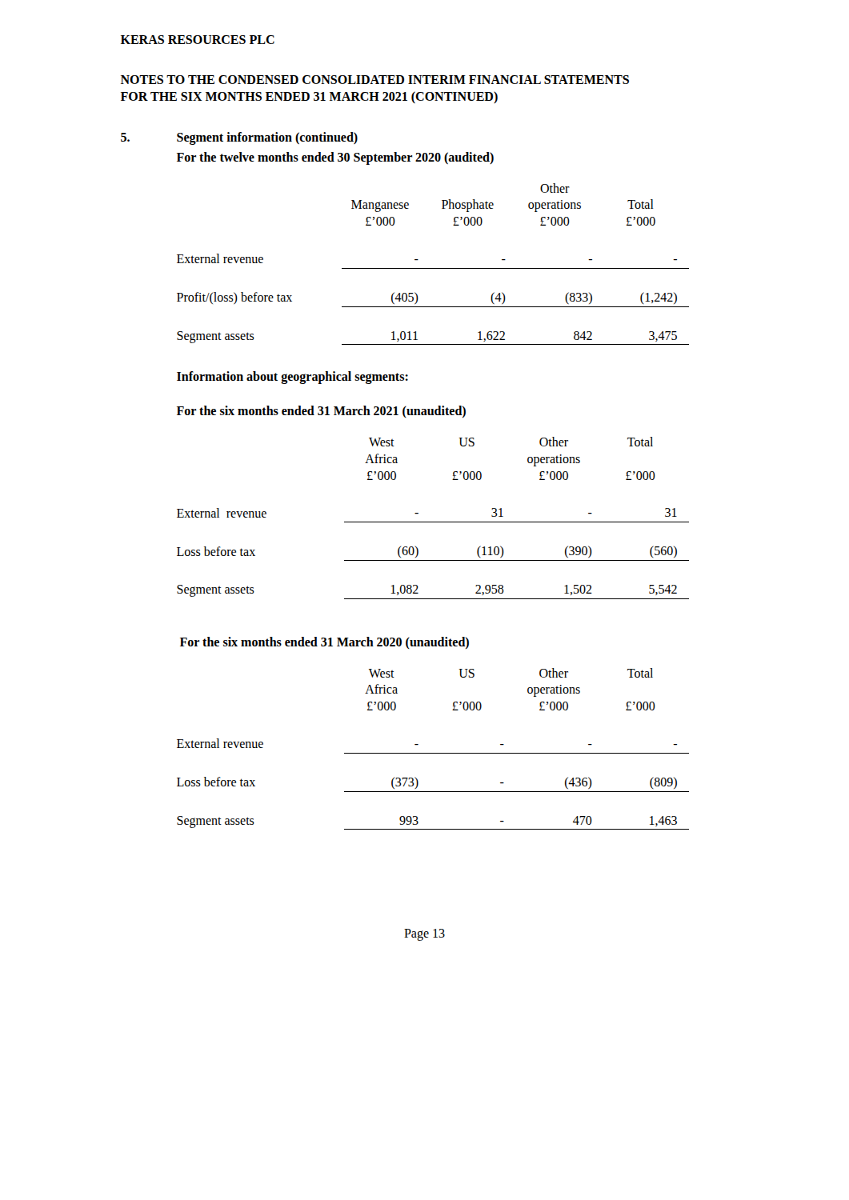KERAS RESOURCES PLC
NOTES TO THE CONDENSED CONSOLIDATED INTERIM FINANCIAL STATEMENTS
FOR THE SIX MONTHS ENDED 31 MARCH 2021 (CONTINUED)
5.
Segment information (continued)
For the twelve months ended 30 September 2020 (audited)
| | | | Other | |
| | Manganese | Phosphate | operations | Total |
| | £’000 | £’000 | £’000 | £’000 |
| External revenue | - | - | - | - |
| Profit/(loss) before tax | (405) | (4) | (833) | (1,242) |
| Segment assets | 1,011 | 1,622 | 842 | 3,475 |
Information about geographical segments:
For the six months ended 31 March 2021 (unaudited)
| | West | US | Other | Total |
| | Africa | | operations | |
| | £’000 | £’000 | £’000 | £’000 |
| External revenue | - | 31 | - | 31 |
| Loss before tax | (60) | (110) | (390) | (560) |
| Segment assets | 1,082 | 2,958 | 1,502 | 5,542 |
For the six months ended 31 March 2020 (unaudited)
| | West | US | Other | Total |
| | Africa | | operations | |
| | £’000 | £’000 | £’000 | £’000 |
| External revenue | - | - | - | - |
| Loss before tax | (373) | - | (436) | (809) |
| Segment assets | 993 | - | 470 | 1,463 |
Page 13